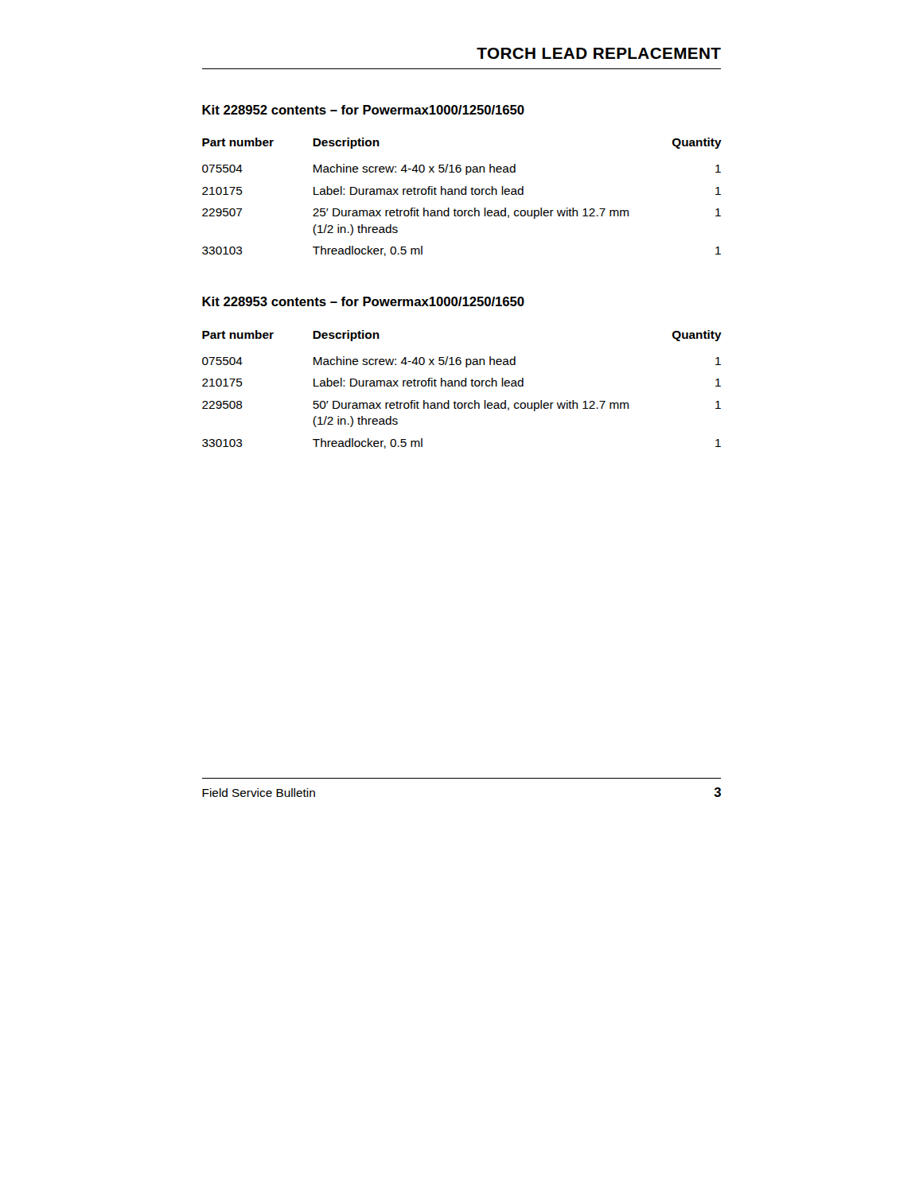TORCH LEAD REPLACEMENT
Kit 228952 contents – for Powermax1000/1250/1650
| Part number | Description | Quantity |
| --- | --- | --- |
| 075504 | Machine screw: 4-40 x 5/16 pan head | 1 |
| 210175 | Label: Duramax retrofit hand torch lead | 1 |
| 229507 | 25′ Duramax retrofit hand torch lead, coupler with 12.7 mm (1/2 in.) threads | 1 |
| 330103 | Threadlocker, 0.5 ml | 1 |
Kit 228953 contents – for Powermax1000/1250/1650
| Part number | Description | Quantity |
| --- | --- | --- |
| 075504 | Machine screw: 4-40 x 5/16 pan head | 1 |
| 210175 | Label: Duramax retrofit hand torch lead | 1 |
| 229508 | 50′ Duramax retrofit hand torch lead, coupler with 12.7 mm (1/2 in.) threads | 1 |
| 330103 | Threadlocker, 0.5 ml | 1 |
Field Service Bulletin 3